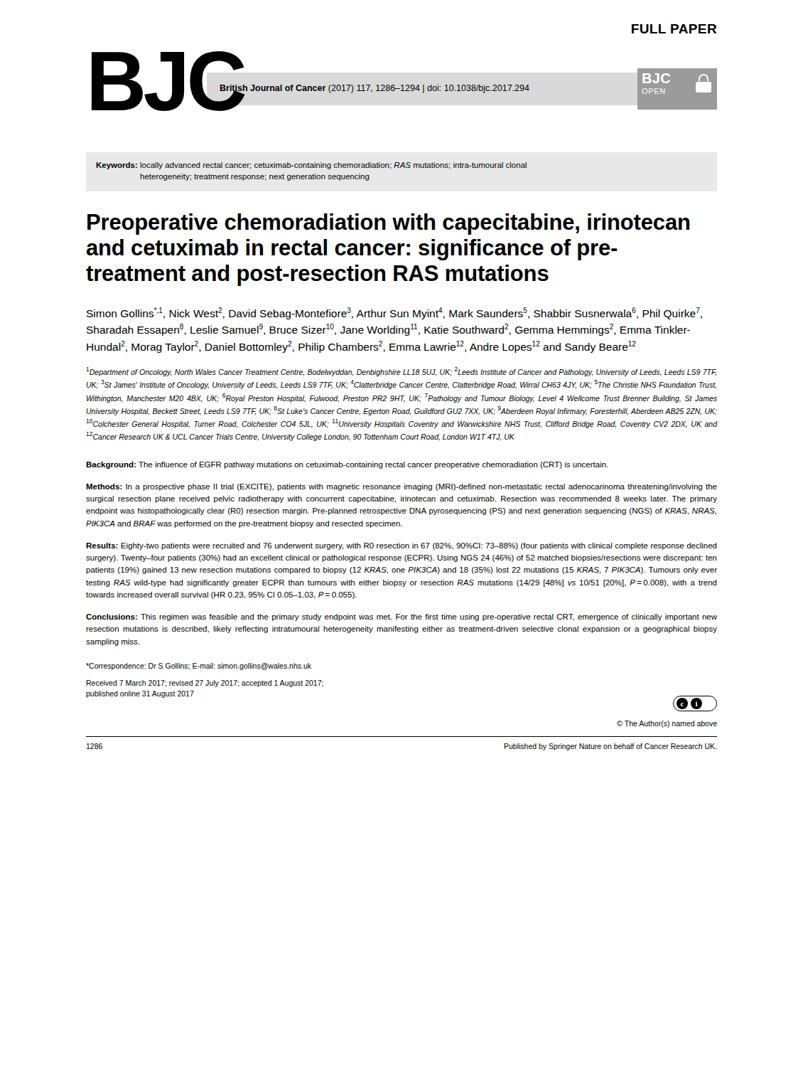FULL PAPER
British Journal of Cancer (2017) 117, 1286–1294 | doi: 10.1038/bjc.2017.294
BJC
BJC
OPEN
Keywords: locally advanced rectal cancer; cetuximab-containing chemoradiation; RAS mutations; intra-tumoural clonal heterogeneity; treatment response; next generation sequencing
Preoperative chemoradiation with capecitabine, irinotecan and cetuximab in rectal cancer: significance of pre-treatment and post-resection RAS mutations
Simon Gollins*,1, Nick West2, David Sebag-Montefiore3, Arthur Sun Myint4, Mark Saunders5, Shabbir Susnerwala6, Phil Quirke7, Sharadah Essapen8, Leslie Samuel9, Bruce Sizer10, Jane Worlding11, Katie Southward2, Gemma Hemmings2, Emma Tinkler-Hundal2, Morag Taylor2, Daniel Bottomley2, Philip Chambers2, Emma Lawrie12, Andre Lopes12 and Sandy Beare12
1Department of Oncology, North Wales Cancer Treatment Centre, Bodelwyddan, Denbighshire LL18 5UJ, UK; 2Leeds Institute of Cancer and Pathology, University of Leeds, Leeds LS9 7TF, UK; 3St James' Institute of Oncology, University of Leeds, Leeds LS9 7TF, UK; 4Clatterbridge Cancer Centre, Clatterbridge Road, Wirral CH63 4JY, UK; 5The Christie NHS Foundation Trust, Withington, Manchester M20 4BX, UK; 6Royal Preston Hospital, Fulwood, Preston PR2 9HT, UK; 7Pathology and Tumour Biology, Level 4 Wellcome Trust Brenner Building, St James University Hospital, Beckett Street, Leeds LS9 7TF, UK; 8St Luke's Cancer Centre, Egerton Road, Guildford GU2 7XX, UK; 9Aberdeen Royal Infirmary, Foresterhill, Aberdeen AB25 2ZN, UK; 10Colchester General Hospital, Turner Road, Colchester CO4 5JL, UK; 11University Hospitals Coventry and Warwickshire NHS Trust, Clifford Bridge Road, Coventry CV2 2DX, UK and 12Cancer Research UK & UCL Cancer Trials Centre, University College London, 90 Tottenham Court Road, London W1T 4TJ, UK
Background: The influence of EGFR pathway mutations on cetuximab-containing rectal cancer preoperative chemoradiation (CRT) is uncertain.
Methods: In a prospective phase II trial (EXCITE), patients with magnetic resonance imaging (MRI)-defined non-metastatic rectal adenocarinoma threatening/involving the surgical resection plane received pelvic radiotherapy with concurrent capecitabine, irinotecan and cetuximab. Resection was recommended 8 weeks later. The primary endpoint was histopathologically clear (R0) resection margin. Pre-planned retrospective DNA pyrosequencing (PS) and next generation sequencing (NGS) of KRAS, NRAS, PIK3CA and BRAF was performed on the pre-treatment biopsy and resected specimen.
Results: Eighty-two patients were recruited and 76 underwent surgery, with R0 resection in 67 (82%, 90%CI: 73–88%) (four patients with clinical complete response declined surgery). Twenty–four patients (30%) had an excellent clinical or pathological response (ECPR). Using NGS 24 (46%) of 52 matched biopsies/resections were discrepant: ten patients (19%) gained 13 new resection mutations compared to biopsy (12 KRAS, one PIK3CA) and 18 (35%) lost 22 mutations (15 KRAS, 7 PIK3CA). Tumours only ever testing RAS wild-type had significantly greater ECPR than tumours with either biopsy or resection RAS mutations (14/29 [48%] vs 10/51 [20%], P = 0.008), with a trend towards increased overall survival (HR 0.23, 95% CI 0.05–1.03, P = 0.055).
Conclusions: This regimen was feasible and the primary study endpoint was met. For the first time using pre-operative rectal CRT, emergence of clinically important new resection mutations is described, likely reflecting intratumoural heterogeneity manifesting either as treatment-driven selective clonal expansion or a geographical biopsy sampling miss.
*Correspondence: Dr S Gollins; E-mail: simon.gollins@wales.nhs.uk
Received 7 March 2017; revised 27 July 2017; accepted 1 August 2017;
published online 31 August 2017
c
i
© The Author(s) named above
1286 Published by Springer Nature on behalf of Cancer Research UK.